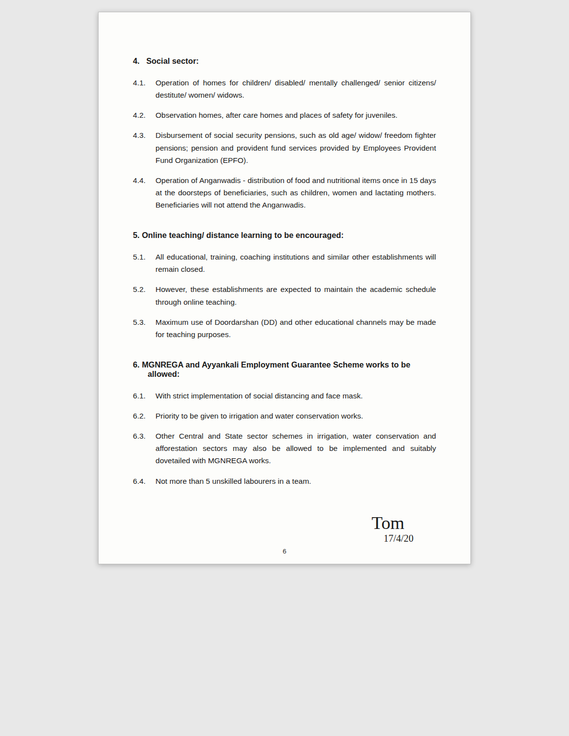4. Social sector:
4.1. Operation of homes for children/ disabled/ mentally challenged/ senior citizens/ destitute/ women/ widows.
4.2. Observation homes, after care homes and places of safety for juveniles.
4.3. Disbursement of social security pensions, such as old age/ widow/ freedom fighter pensions; pension and provident fund services provided by Employees Provident Fund Organization (EPFO).
4.4. Operation of Anganwadis - distribution of food and nutritional items once in 15 days at the doorsteps of beneficiaries, such as children, women and lactating mothers. Beneficiaries will not attend the Anganwadis.
5. Online teaching/ distance learning to be encouraged:
5.1. All educational, training, coaching institutions and similar other establishments will remain closed.
5.2. However, these establishments are expected to maintain the academic schedule through online teaching.
5.3. Maximum use of Doordarshan (DD) and other educational channels may be made for teaching purposes.
6. MGNREGA and Ayyankali Employment Guarantee Scheme works to be allowed:
6.1. With strict implementation of social distancing and face mask.
6.2. Priority to be given to irrigation and water conservation works.
6.3. Other Central and State sector schemes in irrigation, water conservation and afforestation sectors may also be allowed to be implemented and suitably dovetailed with MGNREGA works.
6.4. Not more than 5 unskilled labourers in a team.
Tom    17/4/20
6